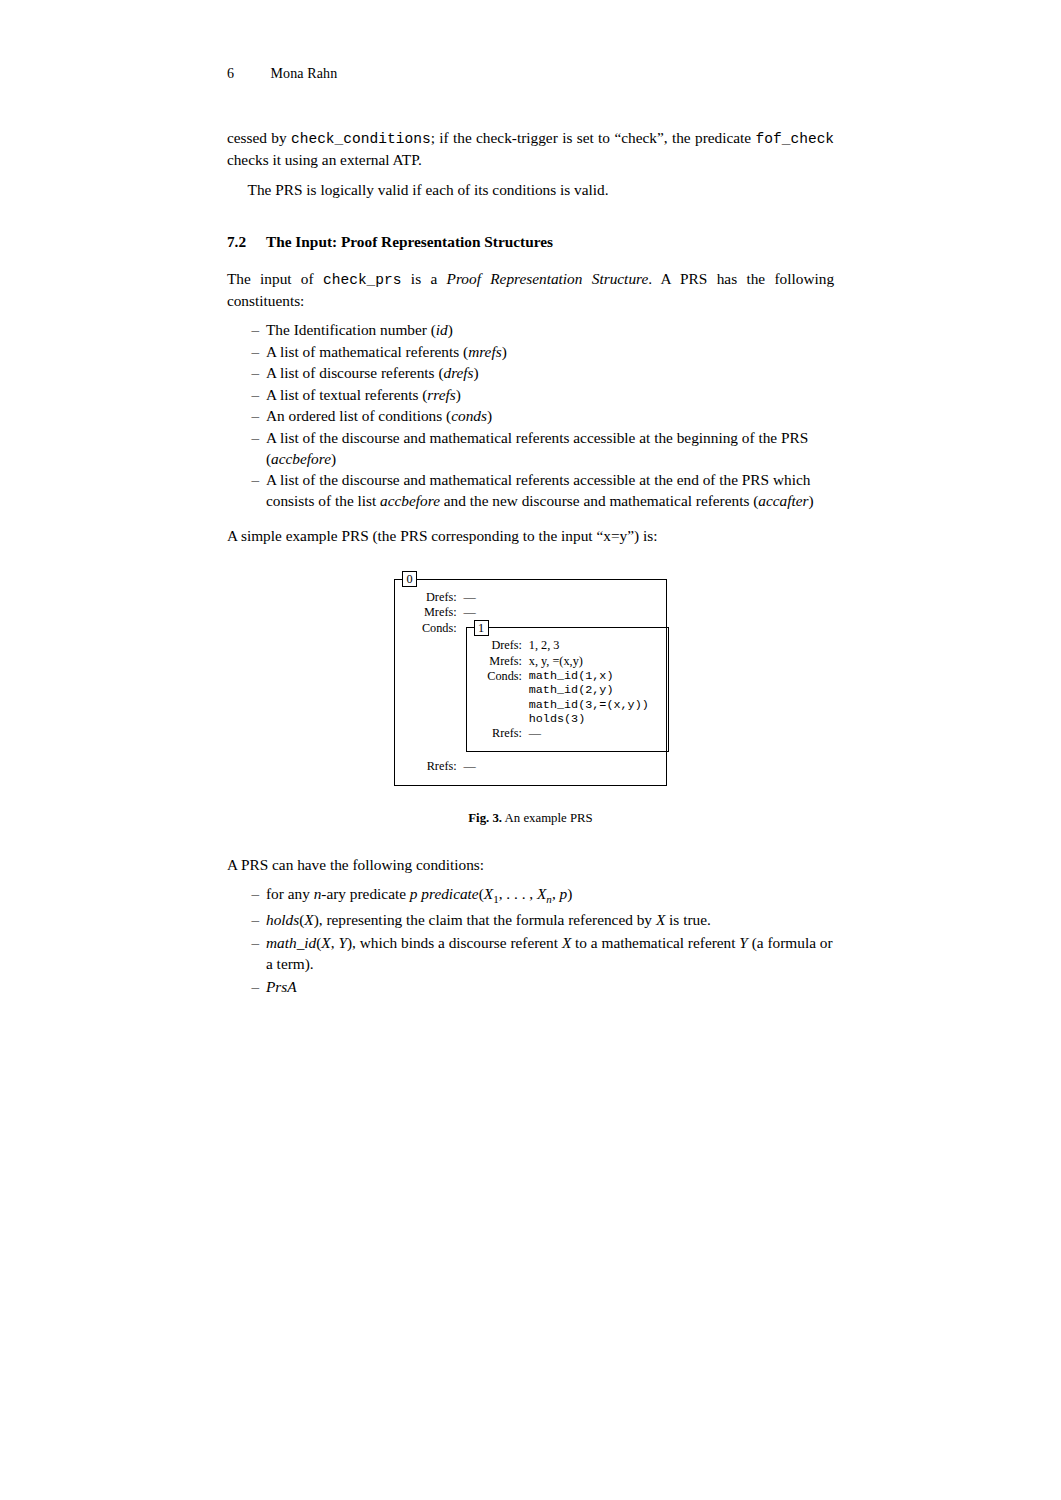6 Mona Rahn
cessed by check_conditions; if the check-trigger is set to “check”, the predicate fof_check checks it using an external ATP.
The PRS is logically valid if each of its conditions is valid.
7.2 The Input: Proof Representation Structures
The input of check_prs is a Proof Representation Structure. A PRS has the following constituents:
The Identification number (id)
A list of mathematical referents (mrefs)
A list of discourse referents (drefs)
A list of textual referents (rrefs)
An ordered list of conditions (conds)
A list of the discourse and mathematical referents accessible at the beginning of the PRS (accbefore)
A list of the discourse and mathematical referents accessible at the end of the PRS which consists of the list accbefore and the new discourse and mathematical referents (accafter)
A simple example PRS (the PRS corresponding to the input “x=y”) is:
0
Drefs:
—
Mrefs:
—
Conds:
1
Drefs:
1, 2, 3
Mrefs:
x, y, =(x,y)
Conds:
math_id(1,x)
math_id(2,y)
math_id(3,=(x,y))
holds(3)
Rrefs:
—
Rrefs:
—
Fig. 3. An example PRS
A PRS can have the following conditions:
for any n-ary predicate p predicate(X 1, . . . , Xn, p)
holds(X), representing the claim that the formula referenced by X is true.
math_id(X, Y), which binds a discourse referent X to a mathematical referent Y (a formula or a term).
PrsA